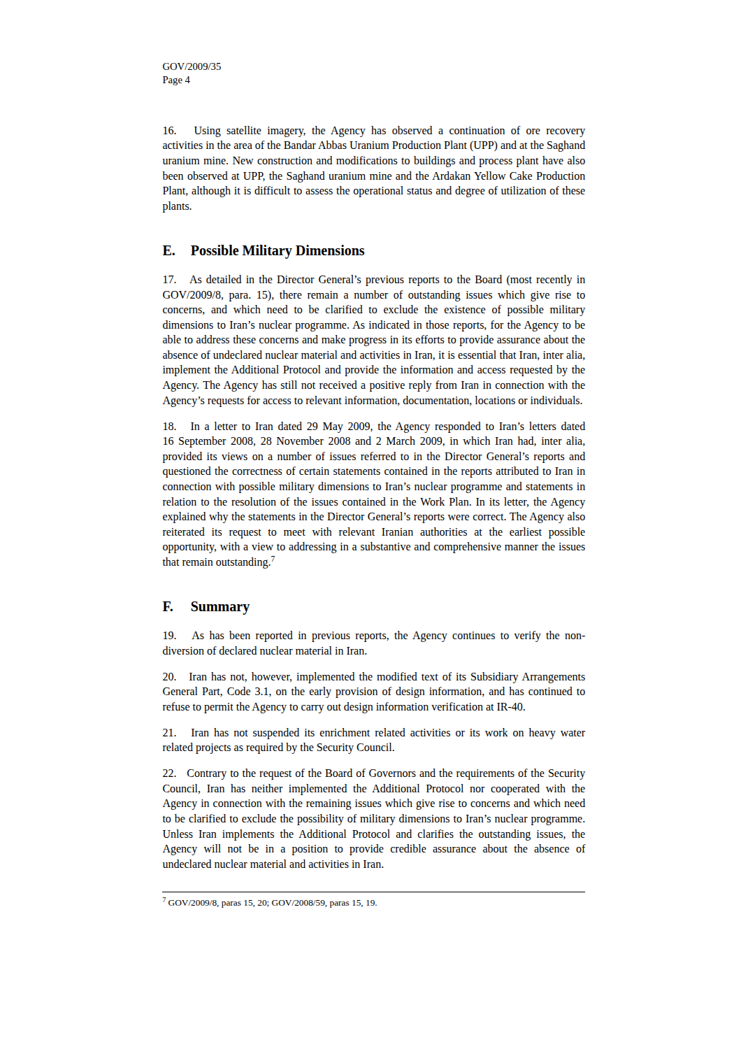GOV/2009/35
Page 4
16. Using satellite imagery, the Agency has observed a continuation of ore recovery activities in the area of the Bandar Abbas Uranium Production Plant (UPP) and at the Saghand uranium mine. New construction and modifications to buildings and process plant have also been observed at UPP, the Saghand uranium mine and the Ardakan Yellow Cake Production Plant, although it is difficult to assess the operational status and degree of utilization of these plants.
E. Possible Military Dimensions
17. As detailed in the Director General’s previous reports to the Board (most recently in GOV/2009/8, para. 15), there remain a number of outstanding issues which give rise to concerns, and which need to be clarified to exclude the existence of possible military dimensions to Iran’s nuclear programme. As indicated in those reports, for the Agency to be able to address these concerns and make progress in its efforts to provide assurance about the absence of undeclared nuclear material and activities in Iran, it is essential that Iran, inter alia, implement the Additional Protocol and provide the information and access requested by the Agency. The Agency has still not received a positive reply from Iran in connection with the Agency’s requests for access to relevant information, documentation, locations or individuals.
18. In a letter to Iran dated 29 May 2009, the Agency responded to Iran’s letters dated 16 September 2008, 28 November 2008 and 2 March 2009, in which Iran had, inter alia, provided its views on a number of issues referred to in the Director General’s reports and questioned the correctness of certain statements contained in the reports attributed to Iran in connection with possible military dimensions to Iran’s nuclear programme and statements in relation to the resolution of the issues contained in the Work Plan. In its letter, the Agency explained why the statements in the Director General’s reports were correct. The Agency also reiterated its request to meet with relevant Iranian authorities at the earliest possible opportunity, with a view to addressing in a substantive and comprehensive manner the issues that remain outstanding.7
F. Summary
19. As has been reported in previous reports, the Agency continues to verify the non-diversion of declared nuclear material in Iran.
20. Iran has not, however, implemented the modified text of its Subsidiary Arrangements General Part, Code 3.1, on the early provision of design information, and has continued to refuse to permit the Agency to carry out design information verification at IR-40.
21. Iran has not suspended its enrichment related activities or its work on heavy water related projects as required by the Security Council.
22. Contrary to the request of the Board of Governors and the requirements of the Security Council, Iran has neither implemented the Additional Protocol nor cooperated with the Agency in connection with the remaining issues which give rise to concerns and which need to be clarified to exclude the possibility of military dimensions to Iran’s nuclear programme. Unless Iran implements the Additional Protocol and clarifies the outstanding issues, the Agency will not be in a position to provide credible assurance about the absence of undeclared nuclear material and activities in Iran.
7 GOV/2009/8, paras 15, 20; GOV/2008/59, paras 15, 19.